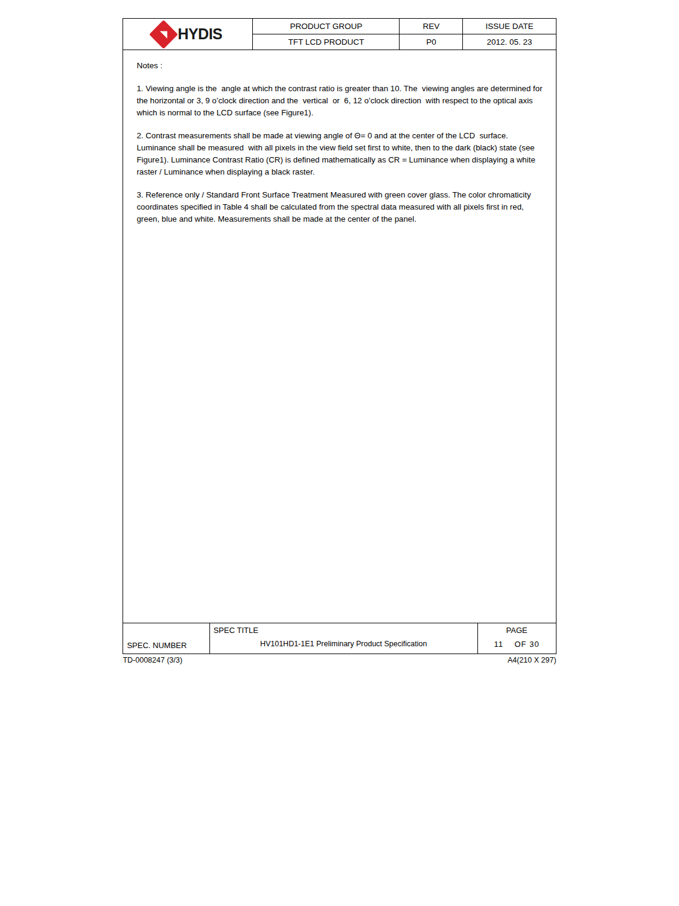HYDIS
PRODUCT GROUP
REV
ISSUE DATE
TFT LCD PRODUCT
P0
2012. 05. 23
Notes :
1. Viewing angle is the angle at which the contrast ratio is greater than 10. The viewing angles are determined for the horizontal or 3, 9 o’clock direction and the vertical or 6, 12 o’clock direction with respect to the optical axis which is normal to the LCD surface (see Figure1).
2. Contrast measurements shall be made at viewing angle of Θ= 0 and at the center of the LCD surface. Luminance shall be measured with all pixels in the view field set first to white, then to the dark (black) state (see Figure1). Luminance Contrast Ratio (CR) is defined mathematically as CR = Luminance when displaying a white raster / Luminance when displaying a black raster.
3. Reference only / Standard Front Surface Treatment Measured with green cover glass. The color chromaticity coordinates specified in Table 4 shall be calculated from the spectral data measured with all pixels first in red, green, blue and white. Measurements shall be made at the center of the panel.
SPEC. NUMBER
SPEC TITLE
HV101HD1-1E1 Preliminary Product Specification
PAGE
11 OF 30
TD-0008247 (3/3) A4(210 X 297)